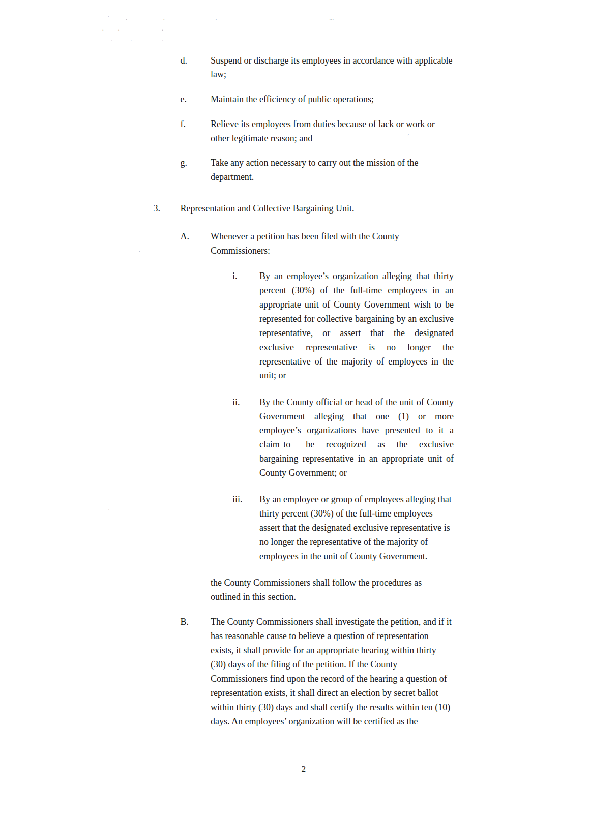' . . . ... . . . . . . ’ . .
d. Suspend or discharge its employees in accordance with applicable law;
e. Maintain the efficiency of public operations;
f. Relieve its employees from duties because of lack or work or other legitimate reason; and
g. Take any action necessary to carry out the mission of the department.
3.
Representation and Collective Bargaining Unit.
A.
Whenever a petition has been filed with the County Commissioners:
i.
By an employee’s organization alleging that thirty percent (30%) of the full-time employees in an appropriate unit of County Government wish to be represented for collective bargaining by an exclusive representative, or assert that the designated exclusive representative is no longer the representative of the majority of employees in the unit; or
ii.
By the County official or head of the unit of County Government alleging that one (1) or more employee’s organizations have presented to it a claim to be recognized as the exclusive bargaining representative in an appropriate unit of County Government; or
iii.
By an employee or group of employees alleging that thirty percent (30%) of the full-time employees assert that the designated exclusive representative is no longer the representative of the majority of employees in the unit of County Government.
the County Commissioners shall follow the procedures as outlined in this section.
B.
The County Commissioners shall investigate the petition, and if it has reasonable cause to believe a question of representation exists, it shall provide for an appropriate hearing within thirty (30) days of the filing of the petition. If the County Commissioners find upon the record of the hearing a question of representation exists, it shall direct an election by secret ballot within thirty (30) days and shall certify the results within ten (10) days. An employees’ organization will be certified as the
2